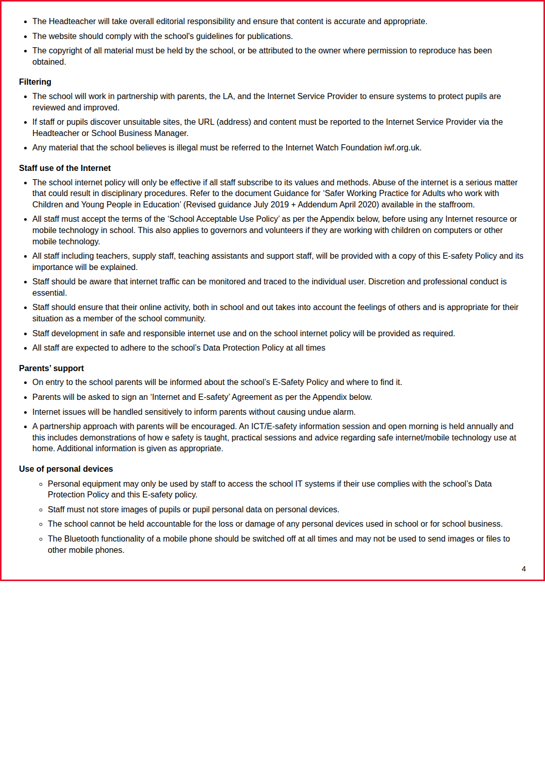The Headteacher will take overall editorial responsibility and ensure that content is accurate and appropriate.
The website should comply with the school's guidelines for publications.
The copyright of all material must be held by the school, or be attributed to the owner where permission to reproduce has been obtained.
Filtering
The school will work in partnership with parents, the LA, and the Internet Service Provider to ensure systems to protect pupils are reviewed and improved.
If staff or pupils discover unsuitable sites, the URL (address) and content must be reported to the Internet Service Provider via the Headteacher or School Business Manager.
Any material that the school believes is illegal must be referred to the Internet Watch Foundation iwf.org.uk.
Staff use of the Internet
The school internet policy will only be effective if all staff subscribe to its values and methods. Abuse of the internet is a serious matter that could result in disciplinary procedures. Refer to the document Guidance for ‘Safer Working Practice for Adults who work with Children and Young People in Education’ (Revised guidance July 2019 + Addendum April 2020) available in the staffroom.
All staff must accept the terms of the ‘School Acceptable Use Policy’ as per the Appendix below, before using any Internet resource or mobile technology in school. This also applies to governors and volunteers if they are working with children on computers or other mobile technology.
All staff including teachers, supply staff, teaching assistants and support staff, will be provided with a copy of this E-safety Policy and its importance will be explained.
Staff should be aware that internet traffic can be monitored and traced to the individual user. Discretion and professional conduct is essential.
Staff should ensure that their online activity, both in school and out takes into account the feelings of others and is appropriate for their situation as a member of the school community.
Staff development in safe and responsible internet use and on the school internet policy will be provided as required.
All staff are expected to adhere to the school’s Data Protection Policy at all times
Parents’ support
On entry to the school parents will be informed about the school’s E-Safety Policy and where to find it.
Parents will be asked to sign an ‘Internet and E-safety’ Agreement as per the Appendix below.
Internet issues will be handled sensitively to inform parents without causing undue alarm.
A partnership approach with parents will be encouraged. An ICT/E-safety information session and open morning is held annually and this includes demonstrations of how e safety is taught, practical sessions and advice regarding safe internet/mobile technology use at home. Additional information is given as appropriate.
Use of personal devices
Personal equipment may only be used by staff to access the school IT systems if their use complies with the school’s Data Protection Policy and this E-safety policy.
Staff must not store images of pupils or pupil personal data on personal devices.
The school cannot be held accountable for the loss or damage of any personal devices used in school or for school business.
The Bluetooth functionality of a mobile phone should be switched off at all times and may not be used to send images or files to other mobile phones.
4